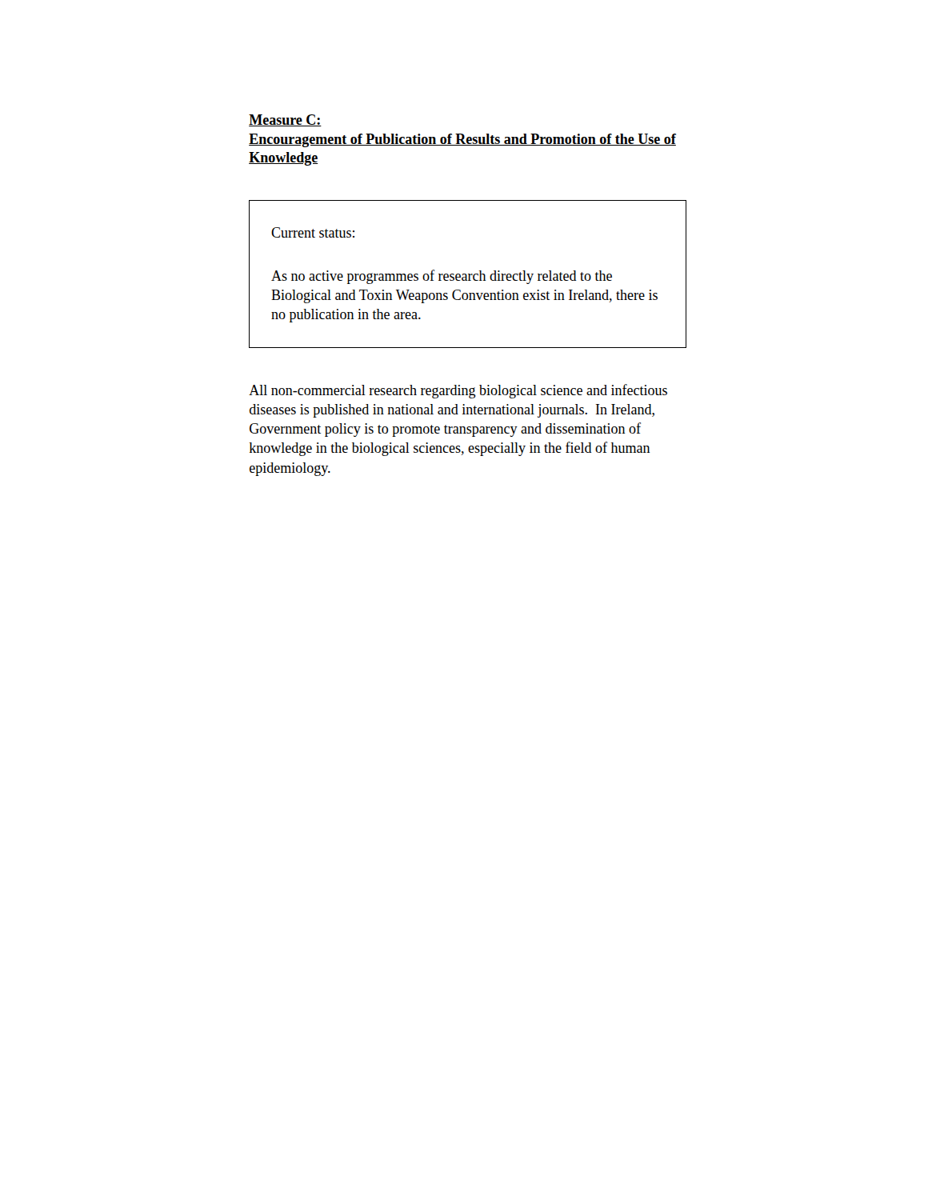Measure C:
Encouragement of Publication of Results and Promotion of the Use of Knowledge
Current status:
As no active programmes of research directly related to the Biological and Toxin Weapons Convention exist in Ireland, there is no publication in the area.
All non-commercial research regarding biological science and infectious diseases is published in national and international journals. In Ireland, Government policy is to promote transparency and dissemination of knowledge in the biological sciences, especially in the field of human epidemiology.